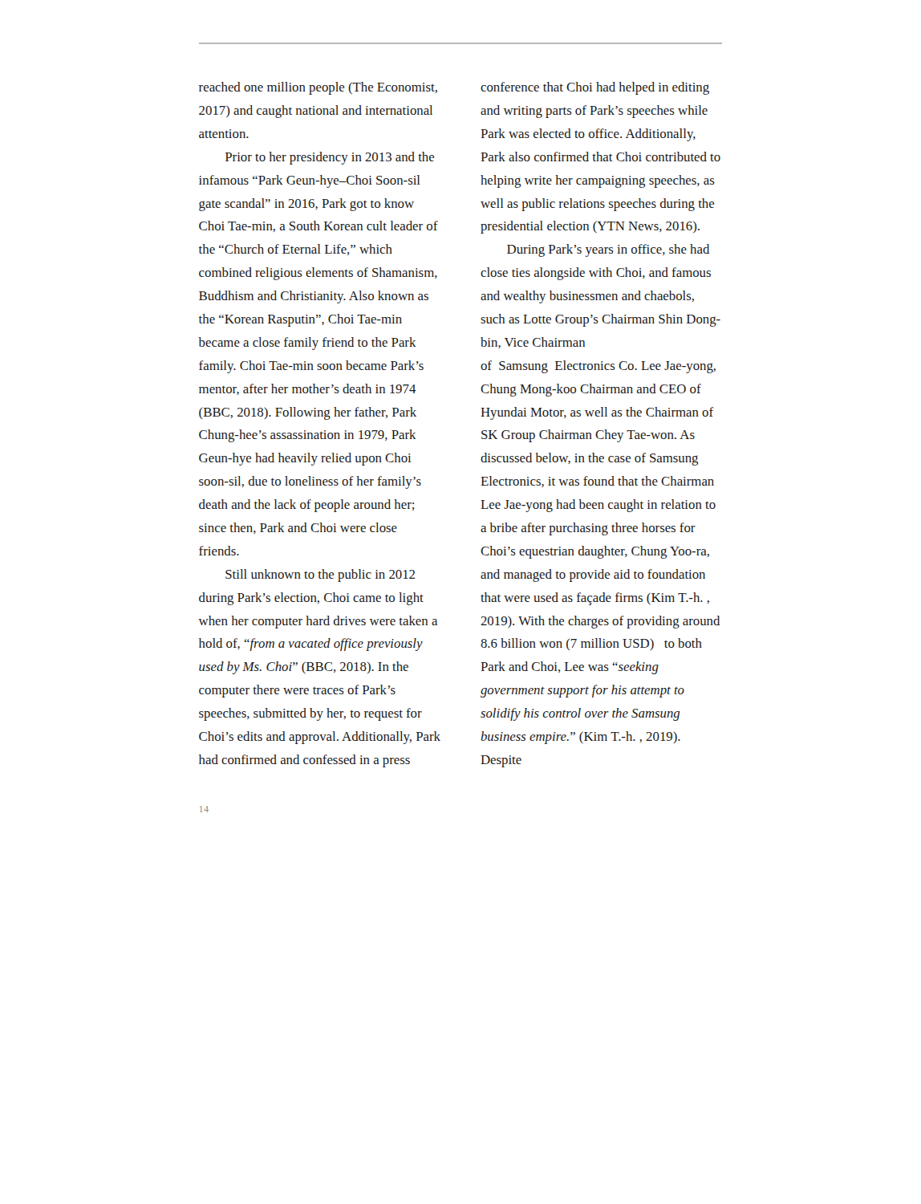reached one million people (The Economist, 2017) and caught national and international attention.
Prior to her presidency in 2013 and the infamous “Park Geun-hye–Choi Soon-sil gate scandal” in 2016, Park got to know Choi Tae-min, a South Korean cult leader of the “Church of Eternal Life,” which combined religious elements of Shamanism, Buddhism and Christianity. Also known as the “Korean Rasputin”, Choi Tae-min became a close family friend to the Park family. Choi Tae-min soon became Park’s mentor, after her mother’s death in 1974 (BBC, 2018). Following her father, Park Chung-hee’s assassination in 1979, Park Geun-hye had heavily relied upon Choi soon-sil, due to loneliness of her family’s death and the lack of people around her; since then, Park and Choi were close friends.
Still unknown to the public in 2012 during Park’s election, Choi came to light when her computer hard drives were taken a hold of, “from a vacated office previously used by Ms. Choi” (BBC, 2018). In the computer there were traces of Park’s speeches, submitted by her, to request for Choi’s edits and approval. Additionally, Park had confirmed and confessed in a press conference that Choi had helped in editing and writing parts of Park’s speeches while Park was elected to office. Additionally, Park also confirmed that Choi contributed to helping write her campaigning speeches, as well as public relations speeches during the presidential election (YTN News, 2016).
During Park’s years in office, she had close ties alongside with Choi, and famous and wealthy businessmen and chaebols, such as Lotte Group’s Chairman Shin Dong-bin, Vice Chairman of Samsung Electronics Co. Lee Jae-yong, Chung Mong-koo Chairman and CEO of Hyundai Motor, as well as the Chairman of SK Group Chairman Chey Tae-won. As discussed below, in the case of Samsung Electronics, it was found that the Chairman Lee Jae-yong had been caught in relation to a bribe after purchasing three horses for Choi’s equestrian daughter, Chung Yoo-ra, and managed to provide aid to foundation that were used as façade firms (Kim T.-h. , 2019). With the charges of providing around 8.6 billion won (7 million USD) to both Park and Choi, Lee was “seeking government support for his attempt to solidify his control over the Samsung business empire.” (Kim T.-h. , 2019). Despite
14